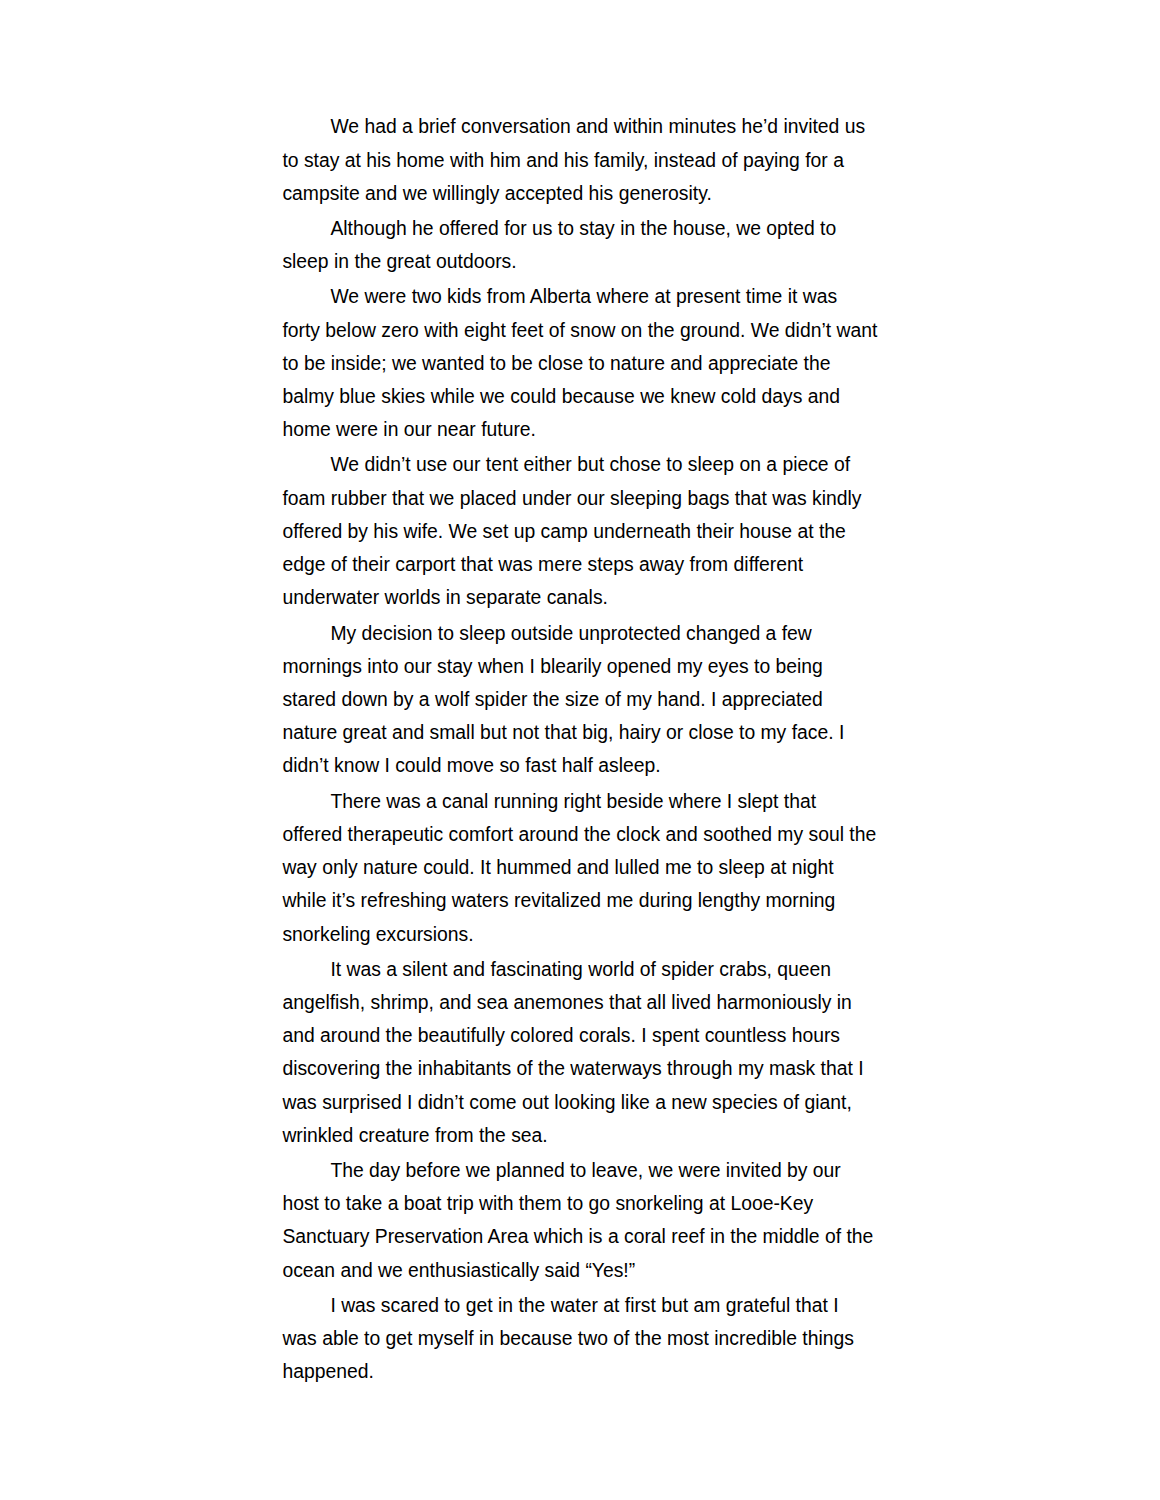We had a brief conversation and within minutes he’d invited us to stay at his home with him and his family, instead of paying for a campsite and we willingly accepted his generosity.
Although he offered for us to stay in the house, we opted to sleep in the great outdoors.
We were two kids from Alberta where at present time it was forty below zero with eight feet of snow on the ground. We didn’t want to be inside; we wanted to be close to nature and appreciate the balmy blue skies while we could because we knew cold days and home were in our near future.
We didn’t use our tent either but chose to sleep on a piece of foam rubber that we placed under our sleeping bags that was kindly offered by his wife. We set up camp underneath their house at the edge of their carport that was mere steps away from different underwater worlds in separate canals.
My decision to sleep outside unprotected changed a few mornings into our stay when I blearily opened my eyes to being stared down by a wolf spider the size of my hand. I appreciated nature great and small but not that big, hairy or close to my face. I didn’t know I could move so fast half asleep.
There was a canal running right beside where I slept that offered therapeutic comfort around the clock and soothed my soul the way only nature could. It hummed and lulled me to sleep at night while it’s refreshing waters revitalized me during lengthy morning snorkeling excursions.
It was a silent and fascinating world of spider crabs, queen angelfish, shrimp, and sea anemones that all lived harmoniously in and around the beautifully colored corals. I spent countless hours discovering the inhabitants of the waterways through my mask that I was surprised I didn’t come out looking like a new species of giant, wrinkled creature from the sea.
The day before we planned to leave, we were invited by our host to take a boat trip with them to go snorkeling at Looe-Key Sanctuary Preservation Area which is a coral reef in the middle of the ocean and we enthusiastically said “Yes!”
I was scared to get in the water at first but am grateful that I was able to get myself in because two of the most incredible things happened.